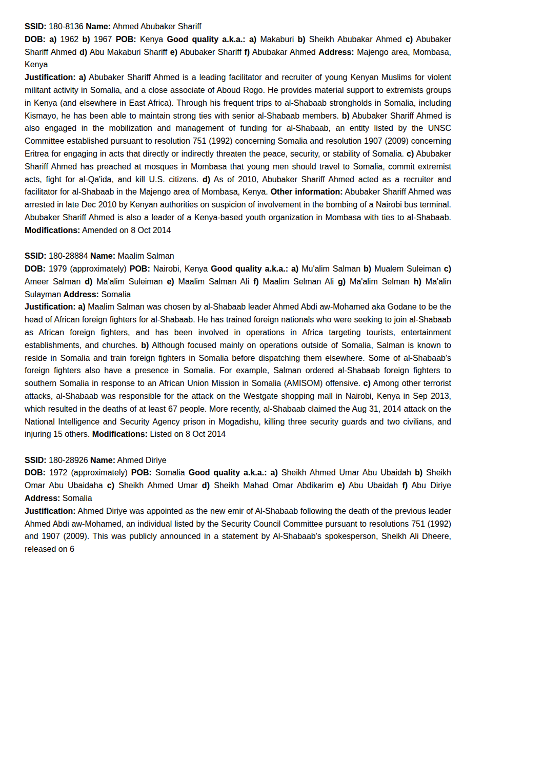SSID: 180-8136 Name: Ahmed Abubaker Shariff
DOB: a) 1962 b) 1967 POB: Kenya Good quality a.k.a.: a) Makaburi b) Sheikh Abubakar Ahmed c) Abubaker Shariff Ahmed d) Abu Makaburi Shariff e) Abubaker Shariff f) Abubakar Ahmed Address: Majengo area, Mombasa, Kenya
Justification: a) Abubaker Shariff Ahmed is a leading facilitator and recruiter of young Kenyan Muslims for violent militant activity in Somalia, and a close associate of Aboud Rogo. He provides material support to extremists groups in Kenya (and elsewhere in East Africa). Through his frequent trips to al-Shabaab strongholds in Somalia, including Kismayo, he has been able to maintain strong ties with senior al-Shabaab members. b) Abubaker Shariff Ahmed is also engaged in the mobilization and management of funding for al-Shabaab, an entity listed by the UNSC Committee established pursuant to resolution 751 (1992) concerning Somalia and resolution 1907 (2009) concerning Eritrea for engaging in acts that directly or indirectly threaten the peace, security, or stability of Somalia. c) Abubaker Shariff Ahmed has preached at mosques in Mombasa that young men should travel to Somalia, commit extremist acts, fight for al-Qa'ida, and kill U.S. citizens. d) As of 2010, Abubaker Shariff Ahmed acted as a recruiter and facilitator for al-Shabaab in the Majengo area of Mombasa, Kenya. Other information: Abubaker Shariff Ahmed was arrested in late Dec 2010 by Kenyan authorities on suspicion of involvement in the bombing of a Nairobi bus terminal. Abubaker Shariff Ahmed is also a leader of a Kenya-based youth organization in Mombasa with ties to al-Shabaab. Modifications: Amended on 8 Oct 2014
SSID: 180-28884 Name: Maalim Salman
DOB: 1979 (approximately) POB: Nairobi, Kenya Good quality a.k.a.: a) Mu'alim Salman b) Mualem Suleiman c) Ameer Salman d) Ma'alim Suleiman e) Maalim Salman Ali f) Maalim Selman Ali g) Ma'alim Selman h) Ma'alin Sulayman Address: Somalia
Justification: a) Maalim Salman was chosen by al-Shabaab leader Ahmed Abdi aw-Mohamed aka Godane to be the head of African foreign fighters for al-Shabaab. He has trained foreign nationals who were seeking to join al-Shabaab as African foreign fighters, and has been involved in operations in Africa targeting tourists, entertainment establishments, and churches. b) Although focused mainly on operations outside of Somalia, Salman is known to reside in Somalia and train foreign fighters in Somalia before dispatching them elsewhere. Some of al-Shabaab's foreign fighters also have a presence in Somalia. For example, Salman ordered al-Shabaab foreign fighters to southern Somalia in response to an African Union Mission in Somalia (AMISOM) offensive. c) Among other terrorist attacks, al-Shabaab was responsible for the attack on the Westgate shopping mall in Nairobi, Kenya in Sep 2013, which resulted in the deaths of at least 67 people. More recently, al-Shabaab claimed the Aug 31, 2014 attack on the National Intelligence and Security Agency prison in Mogadishu, killing three security guards and two civilians, and injuring 15 others. Modifications: Listed on 8 Oct 2014
SSID: 180-28926 Name: Ahmed Diriye
DOB: 1972 (approximately) POB: Somalia Good quality a.k.a.: a) Sheikh Ahmed Umar Abu Ubaidah b) Sheikh Omar Abu Ubaidaha c) Sheikh Ahmed Umar d) Sheikh Mahad Omar Abdikarim e) Abu Ubaidah f) Abu Diriye Address: Somalia
Justification: Ahmed Diriye was appointed as the new emir of Al-Shabaab following the death of the previous leader Ahmed Abdi aw-Mohamed, an individual listed by the Security Council Committee pursuant to resolutions 751 (1992) and 1907 (2009). This was publicly announced in a statement by Al-Shabaab's spokesperson, Sheikh Ali Dheere, released on 6